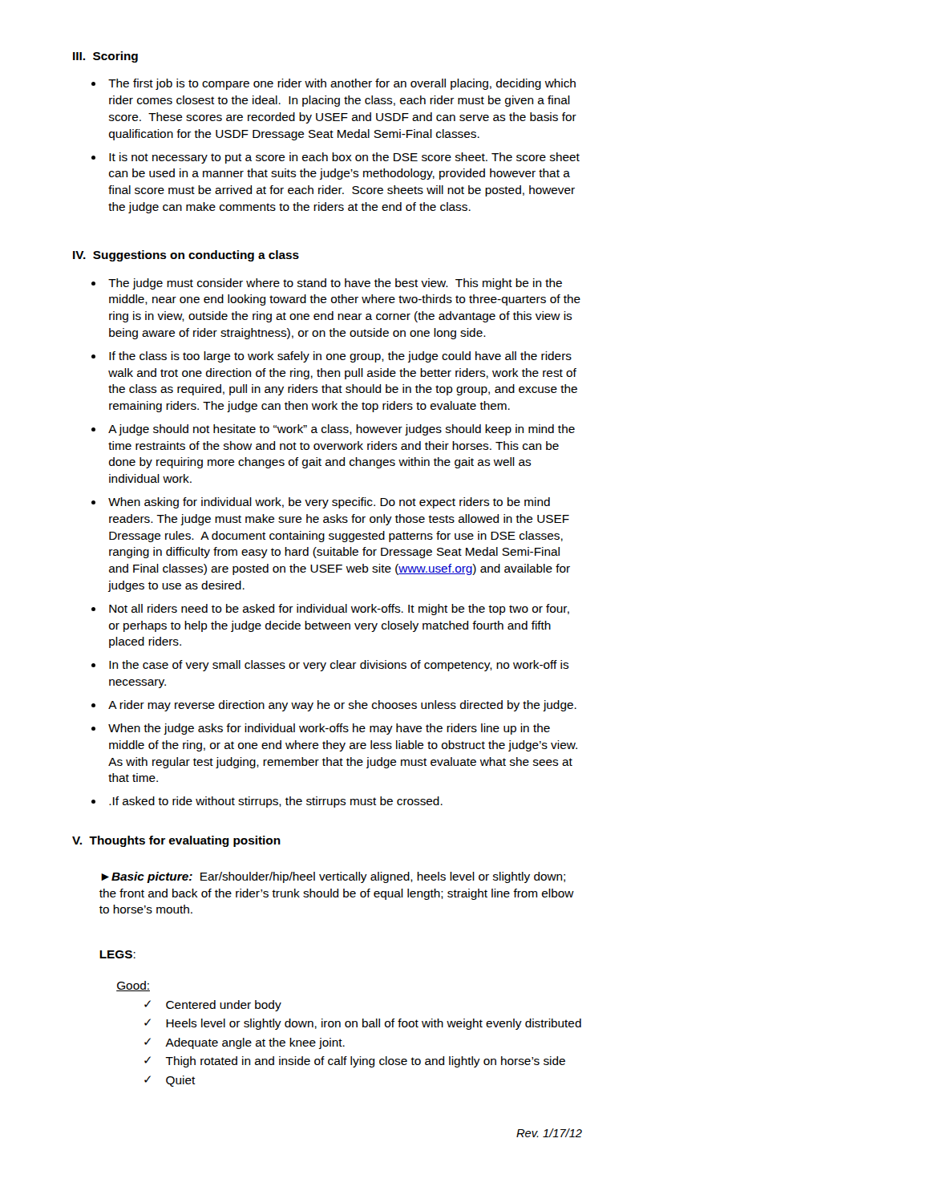III. Scoring
The first job is to compare one rider with another for an overall placing, deciding which rider comes closest to the ideal. In placing the class, each rider must be given a final score. These scores are recorded by USEF and USDF and can serve as the basis for qualification for the USDF Dressage Seat Medal Semi-Final classes.
It is not necessary to put a score in each box on the DSE score sheet. The score sheet can be used in a manner that suits the judge’s methodology, provided however that a final score must be arrived at for each rider. Score sheets will not be posted, however the judge can make comments to the riders at the end of the class.
IV. Suggestions on conducting a class
The judge must consider where to stand to have the best view. This might be in the middle, near one end looking toward the other where two-thirds to three-quarters of the ring is in view, outside the ring at one end near a corner (the advantage of this view is being aware of rider straightness), or on the outside on one long side.
If the class is too large to work safely in one group, the judge could have all the riders walk and trot one direction of the ring, then pull aside the better riders, work the rest of the class as required, pull in any riders that should be in the top group, and excuse the remaining riders. The judge can then work the top riders to evaluate them.
A judge should not hesitate to “work” a class, however judges should keep in mind the time restraints of the show and not to overwork riders and their horses. This can be done by requiring more changes of gait and changes within the gait as well as individual work.
When asking for individual work, be very specific. Do not expect riders to be mind readers. The judge must make sure he asks for only those tests allowed in the USEF Dressage rules. A document containing suggested patterns for use in DSE classes, ranging in difficulty from easy to hard (suitable for Dressage Seat Medal Semi-Final and Final classes) are posted on the USEF web site (www.usef.org) and available for judges to use as desired.
Not all riders need to be asked for individual work-offs. It might be the top two or four, or perhaps to help the judge decide between very closely matched fourth and fifth placed riders.
In the case of very small classes or very clear divisions of competency, no work-off is necessary.
A rider may reverse direction any way he or she chooses unless directed by the judge.
When the judge asks for individual work-offs he may have the riders line up in the middle of the ring, or at one end where they are less liable to obstruct the judge’s view. As with regular test judging, remember that the judge must evaluate what she sees at that time.
.If asked to ride without stirrups, the stirrups must be crossed.
V. Thoughts for evaluating position
►Basic picture: Ear/shoulder/hip/heel vertically aligned, heels level or slightly down; the front and back of the rider’s trunk should be of equal length; straight line from elbow to horse’s mouth.
LEGS:
Good:
Centered under body
Heels level or slightly down, iron on ball of foot with weight evenly distributed
Adequate angle at the knee joint.
Thigh rotated in and inside of calf lying close to and lightly on horse’s side
Quiet
Rev. 1/17/12